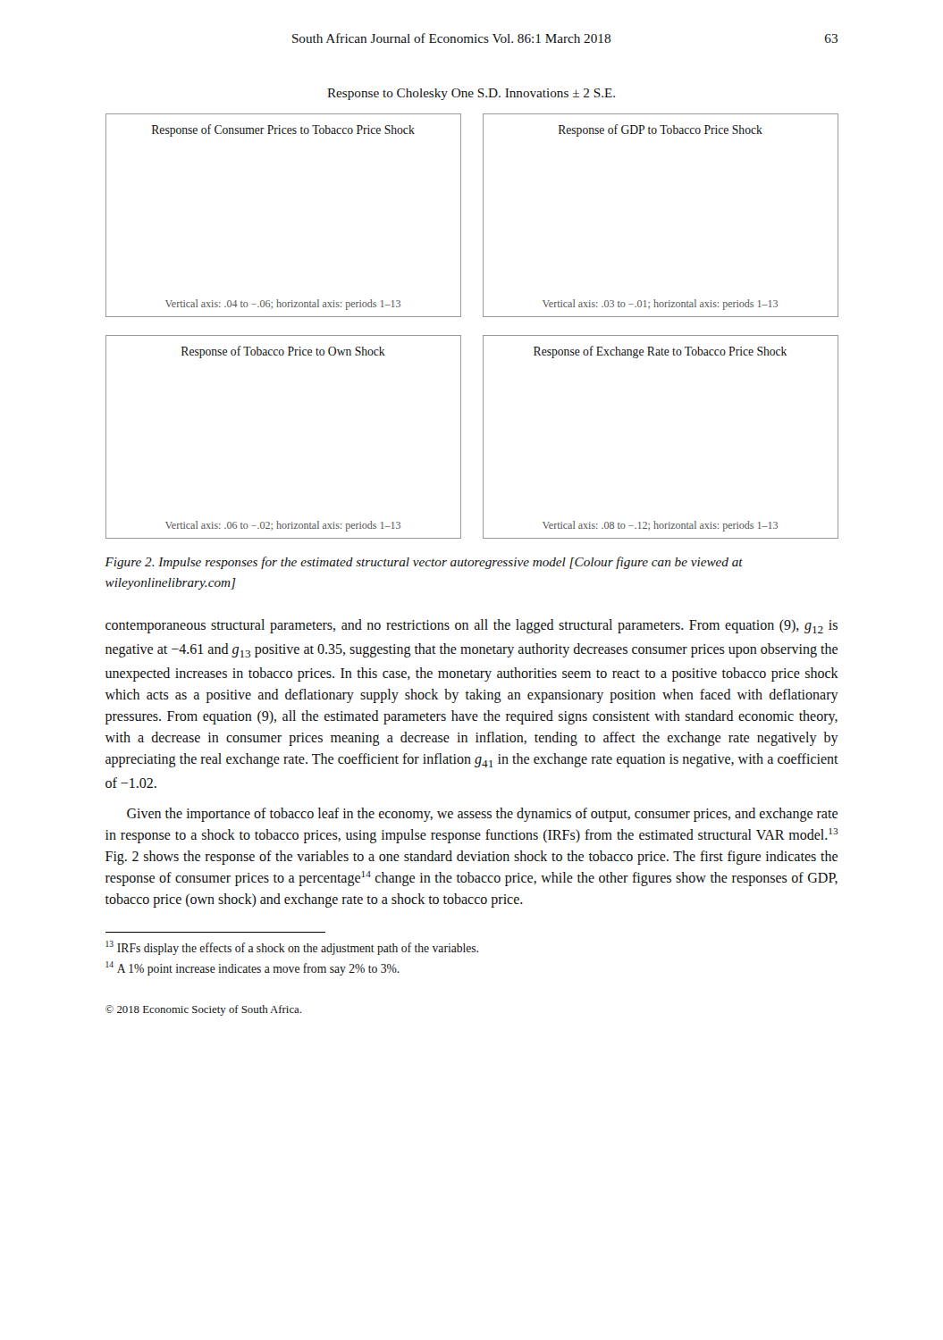South African Journal of Economics Vol. 86:1 March 2018
63
Response to Cholesky One S.D. Innovations ± 2 S.E.
Response of Consumer Prices to Tobacco Price Shock
Vertical axis: .04 to −.06; horizontal axis: periods 1–13
Response of GDP to Tobacco Price Shock
Vertical axis: .03 to −.01; horizontal axis: periods 1–13
Response of Tobacco Price to Own Shock
Vertical axis: .06 to −.02; horizontal axis: periods 1–13
Response of Exchange Rate to Tobacco Price Shock
Vertical axis: .08 to −.12; horizontal axis: periods 1–13
Figure 2. Impulse responses for the estimated structural vector autoregressive model [Colour figure can be viewed at wileyonlinelibrary.com]
contemporaneous structural parameters, and no restrictions on all the lagged structural parameters. From equation (9), g12 is negative at −4.61 and g13 positive at 0.35, suggesting that the monetary authority decreases consumer prices upon observing the unexpected increases in tobacco prices. In this case, the monetary authorities seem to react to a positive tobacco price shock which acts as a positive and deflationary supply shock by taking an expansionary position when faced with deflationary pressures. From equation (9), all the estimated parameters have the required signs consistent with standard economic theory, with a decrease in consumer prices meaning a decrease in inflation, tending to affect the exchange rate negatively by appreciating the real exchange rate. The coefficient for inflation g41 in the exchange rate equation is negative, with a coefficient of −1.02.
Given the importance of tobacco leaf in the economy, we assess the dynamics of output, consumer prices, and exchange rate in response to a shock to tobacco prices, using impulse response functions (IRFs) from the estimated structural VAR model.13 Fig. 2 shows the response of the variables to a one standard deviation shock to the tobacco price. The first figure indicates the response of consumer prices to a percentage14 change in the tobacco price, while the other figures show the responses of GDP, tobacco price (own shock) and exchange rate to a shock to tobacco price.
13IRFs display the effects of a shock on the adjustment path of the variables.
14A 1% point increase indicates a move from say 2% to 3%.
© 2018 Economic Society of South Africa.